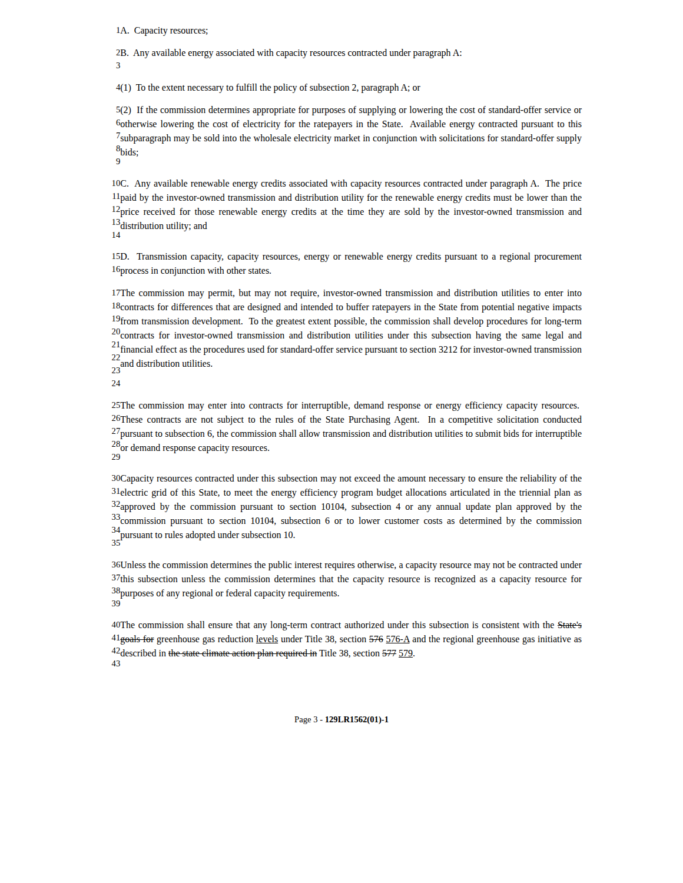| 1 | A. Capacity resources; |
| 2 3 | B. Any available energy associated with capacity resources contracted under paragraph A: |
| 4 | (1) To the extent necessary to fulfill the policy of subsection 2, paragraph A; or |
| 5 6 7 8 9 | (2) If the commission determines appropriate for purposes of supplying or lowering the cost of standard-offer service or otherwise lowering the cost of electricity for the ratepayers in the State. Available energy contracted pursuant to this subparagraph may be sold into the wholesale electricity market in conjunction with solicitations for standard-offer supply bids; |
| 10 11 12 13 14 | C. Any available renewable energy credits associated with capacity resources contracted under paragraph A. The price paid by the investor-owned transmission and distribution utility for the renewable energy credits must be lower than the price received for those renewable energy credits at the time they are sold by the investor-owned transmission and distribution utility; and |
| 15 16 | D. Transmission capacity, capacity resources, energy or renewable energy credits pursuant to a regional procurement process in conjunction with other states. |
| 17 18 19 20 21 22 23 24 | The commission may permit, but may not require, investor-owned transmission and distribution utilities to enter into contracts for differences that are designed and intended to buffer ratepayers in the State from potential negative impacts from transmission development. To the greatest extent possible, the commission shall develop procedures for long-term contracts for investor-owned transmission and distribution utilities under this subsection having the same legal and financial effect as the procedures used for standard-offer service pursuant to section 3212 for investor-owned transmission and distribution utilities. |
| 25 26 27 28 29 | The commission may enter into contracts for interruptible, demand response or energy efficiency capacity resources. These contracts are not subject to the rules of the State Purchasing Agent. In a competitive solicitation conducted pursuant to subsection 6, the commission shall allow transmission and distribution utilities to submit bids for interruptible or demand response capacity resources. |
| 30 31 32 33 34 35 | Capacity resources contracted under this subsection may not exceed the amount necessary to ensure the reliability of the electric grid of this State, to meet the energy efficiency program budget allocations articulated in the triennial plan as approved by the commission pursuant to section 10104, subsection 4 or any annual update plan approved by the commission pursuant to section 10104, subsection 6 or to lower customer costs as determined by the commission pursuant to rules adopted under subsection 10. |
| 36 37 38 39 | Unless the commission determines the public interest requires otherwise, a capacity resource may not be contracted under this subsection unless the commission determines that the capacity resource is recognized as a capacity resource for purposes of any regional or federal capacity requirements. |
| 40 41 42 43 | The commission shall ensure that any long-term contract authorized under this subsection is consistent with the State's goals for greenhouse gas reduction levels under Title 38, section 576 576-A and the regional greenhouse gas initiative as described in the state climate action plan required in Title 38, section 577 579 . |
Page 3 - 129LR1562(01)-1